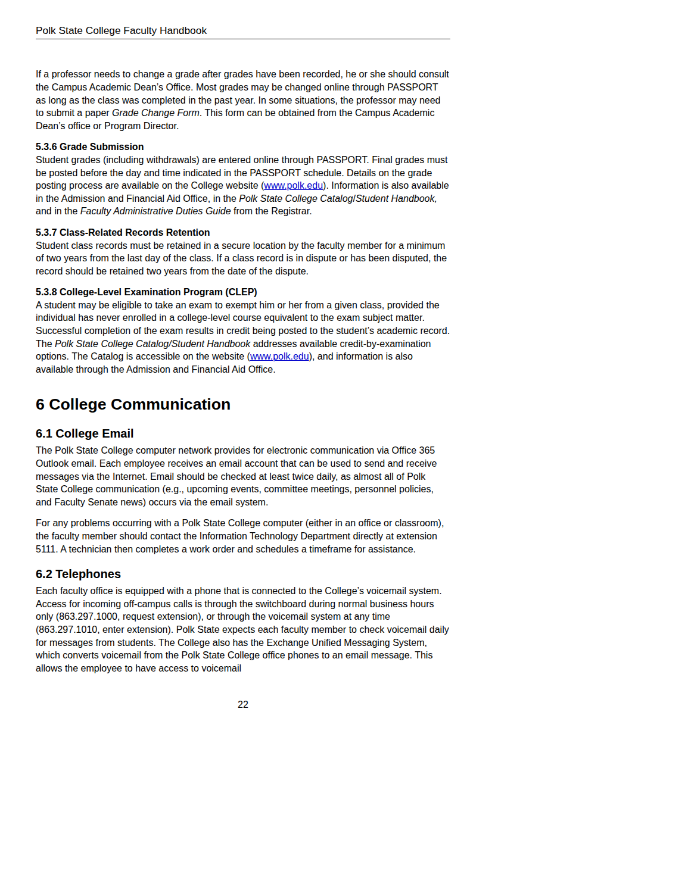Polk State College Faculty Handbook
If a professor needs to change a grade after grades have been recorded, he or she should consult the Campus Academic Dean’s Office. Most grades may be changed online through PASSPORT as long as the class was completed in the past year. In some situations, the professor may need to submit a paper Grade Change Form. This form can be obtained from the Campus Academic Dean’s office or Program Director.
5.3.6 Grade Submission
Student grades (including withdrawals) are entered online through PASSPORT. Final grades must be posted before the day and time indicated in the PASSPORT schedule. Details on the grade posting process are available on the College website (www.polk.edu). Information is also available in the Admission and Financial Aid Office, in the Polk State College Catalog/Student Handbook, and in the Faculty Administrative Duties Guide from the Registrar.
5.3.7 Class-Related Records Retention
Student class records must be retained in a secure location by the faculty member for a minimum of two years from the last day of the class. If a class record is in dispute or has been disputed, the record should be retained two years from the date of the dispute.
5.3.8 College-Level Examination Program (CLEP)
A student may be eligible to take an exam to exempt him or her from a given class, provided the individual has never enrolled in a college-level course equivalent to the exam subject matter. Successful completion of the exam results in credit being posted to the student’s academic record.
The Polk State College Catalog/Student Handbook addresses available credit-by-examination options. The Catalog is accessible on the website (www.polk.edu), and information is also available through the Admission and Financial Aid Office.
6 College Communication
6.1 College Email
The Polk State College computer network provides for electronic communication via Office 365 Outlook email. Each employee receives an email account that can be used to send and receive messages via the Internet. Email should be checked at least twice daily, as almost all of Polk State College communication (e.g., upcoming events, committee meetings, personnel policies, and Faculty Senate news) occurs via the email system.
For any problems occurring with a Polk State College computer (either in an office or classroom), the faculty member should contact the Information Technology Department directly at extension 5111. A technician then completes a work order and schedules a timeframe for assistance.
6.2 Telephones
Each faculty office is equipped with a phone that is connected to the College’s voicemail system. Access for incoming off-campus calls is through the switchboard during normal business hours only (863.297.1000, request extension), or through the voicemail system at any time (863.297.1010, enter extension). Polk State expects each faculty member to check voicemail daily for messages from students. The College also has the Exchange Unified Messaging System, which converts voicemail from the Polk State College office phones to an email message. This allows the employee to have access to voicemail
22